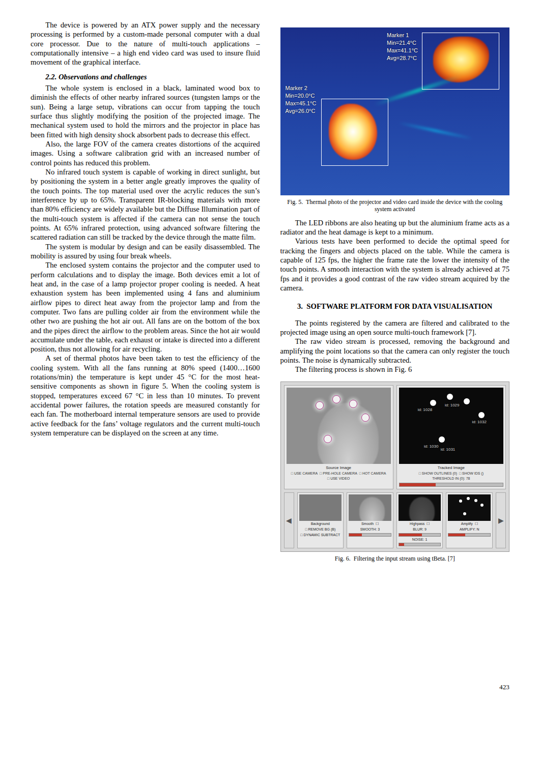The device is powered by an ATX power supply and the necessary processing is performed by a custom-made personal computer with a dual core processor. Due to the nature of multi-touch applications – computationally intensive – a high end video card was used to insure fluid movement of the graphical interface.
2.2. Observations and challenges
The whole system is enclosed in a black, laminated wood box to diminish the effects of other nearby infrared sources (tungsten lamps or the sun). Being a large setup, vibrations can occur from tapping the touch surface thus slightly modifying the position of the projected image. The mechanical system used to hold the mirrors and the projector in place has been fitted with high density shock absorbent pads to decrease this effect.
Also, the large FOV of the camera creates distortions of the acquired images. Using a software calibration grid with an increased number of control points has reduced this problem.
No infrared touch system is capable of working in direct sunlight, but by positioning the system in a better angle greatly improves the quality of the touch points. The top material used over the acrylic reduces the sun’s interference by up to 65%. Transparent IR-blocking materials with more than 80% efficiency are widely available but the Diffuse Illumination part of the multi-touch system is affected if the camera can not sense the touch points. At 65% infrared protection, using advanced software filtering the scattered radiation can still be tracked by the device through the matte film.
The system is modular by design and can be easily disassembled. The mobility is assured by using four break wheels.
The enclosed system contains the projector and the computer used to perform calculations and to display the image. Both devices emit a lot of heat and, in the case of a lamp projector proper cooling is needed. A heat exhaustion system has been implemented using 4 fans and aluminium airflow pipes to direct heat away from the projector lamp and from the computer. Two fans are pulling colder air from the environment while the other two are pushing the hot air out. All fans are on the bottom of the box and the pipes direct the airflow to the problem areas. Since the hot air would accumulate under the table, each exhaust or intake is directed into a different position, thus not allowing for air recycling.
A set of thermal photos have been taken to test the efficiency of the cooling system. With all the fans running at 80% speed (1400…1600 rotations/min) the temperature is kept under 45 °C for the most heat-sensitive components as shown in figure 5. When the cooling system is stopped, temperatures exceed 67 °C in less than 10 minutes. To prevent accidental power failures, the rotation speeds are measured constantly for each fan. The motherboard internal temperature sensors are used to provide active feedback for the fans’ voltage regulators and the current multi-touch system temperature can be displayed on the screen at any time.
Marker 1
Min=21.4°C
Max=41.1°C
Avg=28.7°C
Marker 2
Min=20.0°C
Max=45.1°C
Avg=26.0°C
Fig. 5. Thermal photo of the projector and video card inside the device with the cooling system activated
The LED ribbons are also heating up but the aluminium frame acts as a radiator and the heat damage is kept to a minimum.
Various tests have been performed to decide the optimal speed for tracking the fingers and objects placed on the table. While the camera is capable of 125 fps, the higher the frame rate the lower the intensity of the touch points. A smooth interaction with the system is already achieved at 75 fps and it provides a good contrast of the raw video stream acquired by the camera.
3. Software platform for data visualisation
The points registered by the camera are filtered and calibrated to the projected image using an open source multi-touch framework [7].
The raw video stream is processed, removing the background and amplifying the point locations so that the camera can only register the touch points. The noise is dynamically subtracted.
The filtering process is shown in Fig. 6
Source Image
□ USE CAMERA □ PRE-HOLE CAMERA □ HOT CAMERA
□ USE VIDEO
id: 1028
id: 1029
id: 1032
id: 1030
id: 1031
Tracked Image
□ SHOW OUTLINES (0) □ SHOW IDS ()
THRESHOLD IN (0): 78
◀
Background
□ REMOVE BG (B)
□ DYNAMIC SUBTRACT
Smooth ☐
SMOOTH: 3
Highpass ☐
BLUR: 9
NOISE: 1
Amplify ☐
AMPLIFY: N
▶
Fig. 6. Filtering the input stream using tBeta. [7]
423